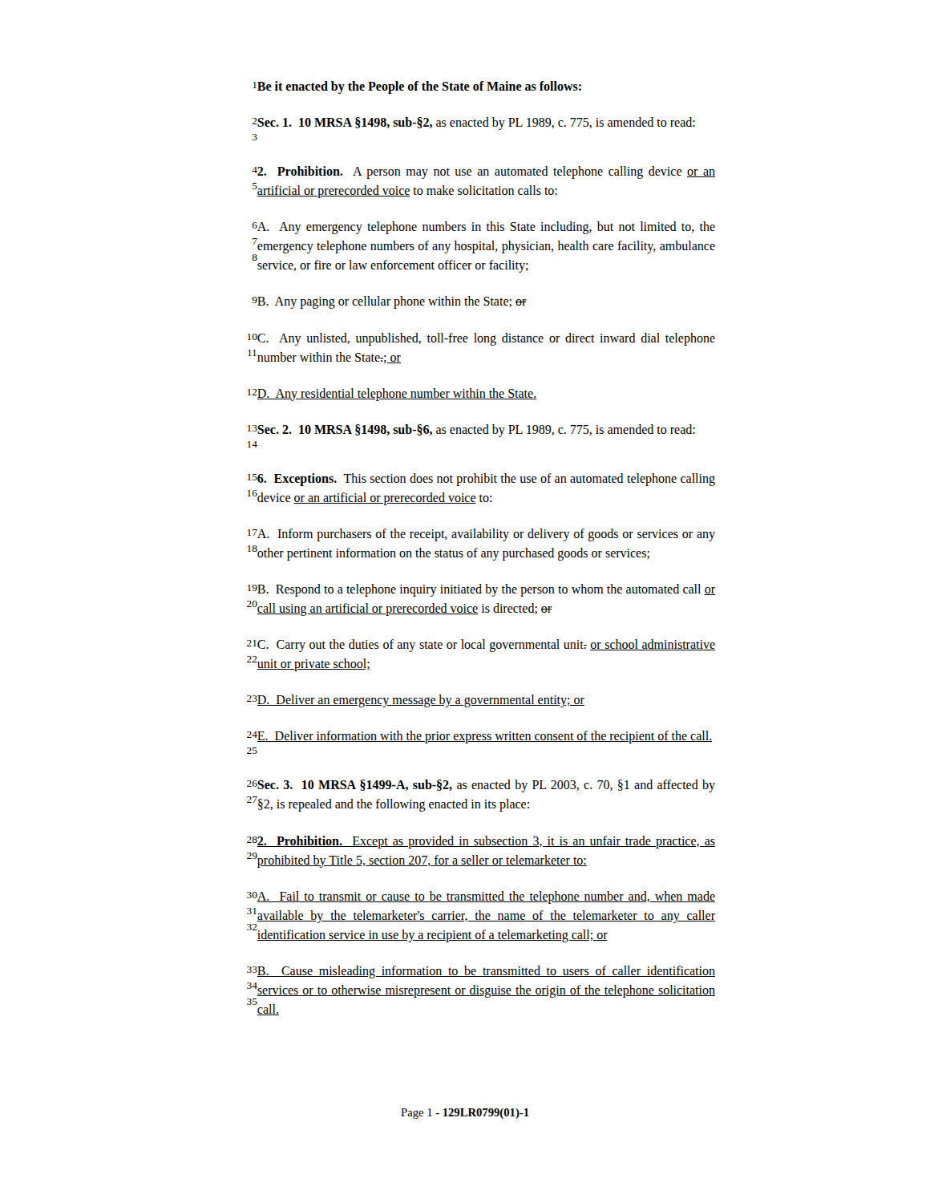| 1 | Be it enacted by the People of the State of Maine as follows: |
| 2 3 | Sec. 1. 10 MRSA §1498, sub-§2, as enacted by PL 1989, c. 775, is amended to read: |
| 4 5 | 2. Prohibition. A person may not use an automated telephone calling device or an artificial or prerecorded voice to make solicitation calls to: |
| 6 7 8 | A. Any emergency telephone numbers in this State including, but not limited to, the emergency telephone numbers of any hospital, physician, health care facility, ambulance service, or fire or law enforcement officer or facility; |
| 9 | B. Any paging or cellular phone within the State; or |
| 10 11 | C. Any unlisted, unpublished, toll-free long distance or direct inward dial telephone number within the State . ; or |
| 12 | D. Any residential telephone number within the State. |
| 13 14 | Sec. 2. 10 MRSA §1498, sub-§6, as enacted by PL 1989, c. 775, is amended to read: |
| 15 16 | 6. Exceptions. This section does not prohibit the use of an automated telephone calling device or an artificial or prerecorded voice to: |
| 17 18 | A. Inform purchasers of the receipt, availability or delivery of goods or services or any other pertinent information on the status of any purchased goods or services; |
| 19 20 | B. Respond to a telephone inquiry initiated by the person to whom the automated call or call using an artificial or prerecorded voice is directed; or |
| 21 22 | C. Carry out the duties of any state or local governmental unit . or school administrative unit or private school; |
| 23 | D. Deliver an emergency message by a governmental entity; or |
| 24 25 | E. Deliver information with the prior express written consent of the recipient of the call. |
| 26 27 | Sec. 3. 10 MRSA §1499-A, sub-§2, as enacted by PL 2003, c. 70, §1 and affected by §2, is repealed and the following enacted in its place: |
| 28 29 | 2. Prohibition. Except as provided in subsection 3, it is an unfair trade practice, as prohibited by Title 5, section 207, for a seller or telemarketer to: |
| 30 31 32 | A. Fail to transmit or cause to be transmitted the telephone number and, when made available by the telemarketer's carrier, the name of the telemarketer to any caller identification service in use by a recipient of a telemarketing call; or |
| 33 34 35 | B. Cause misleading information to be transmitted to users of caller identification services or to otherwise misrepresent or disguise the origin of the telephone solicitation call. |
Page 1 - 129LR0799(01)-1